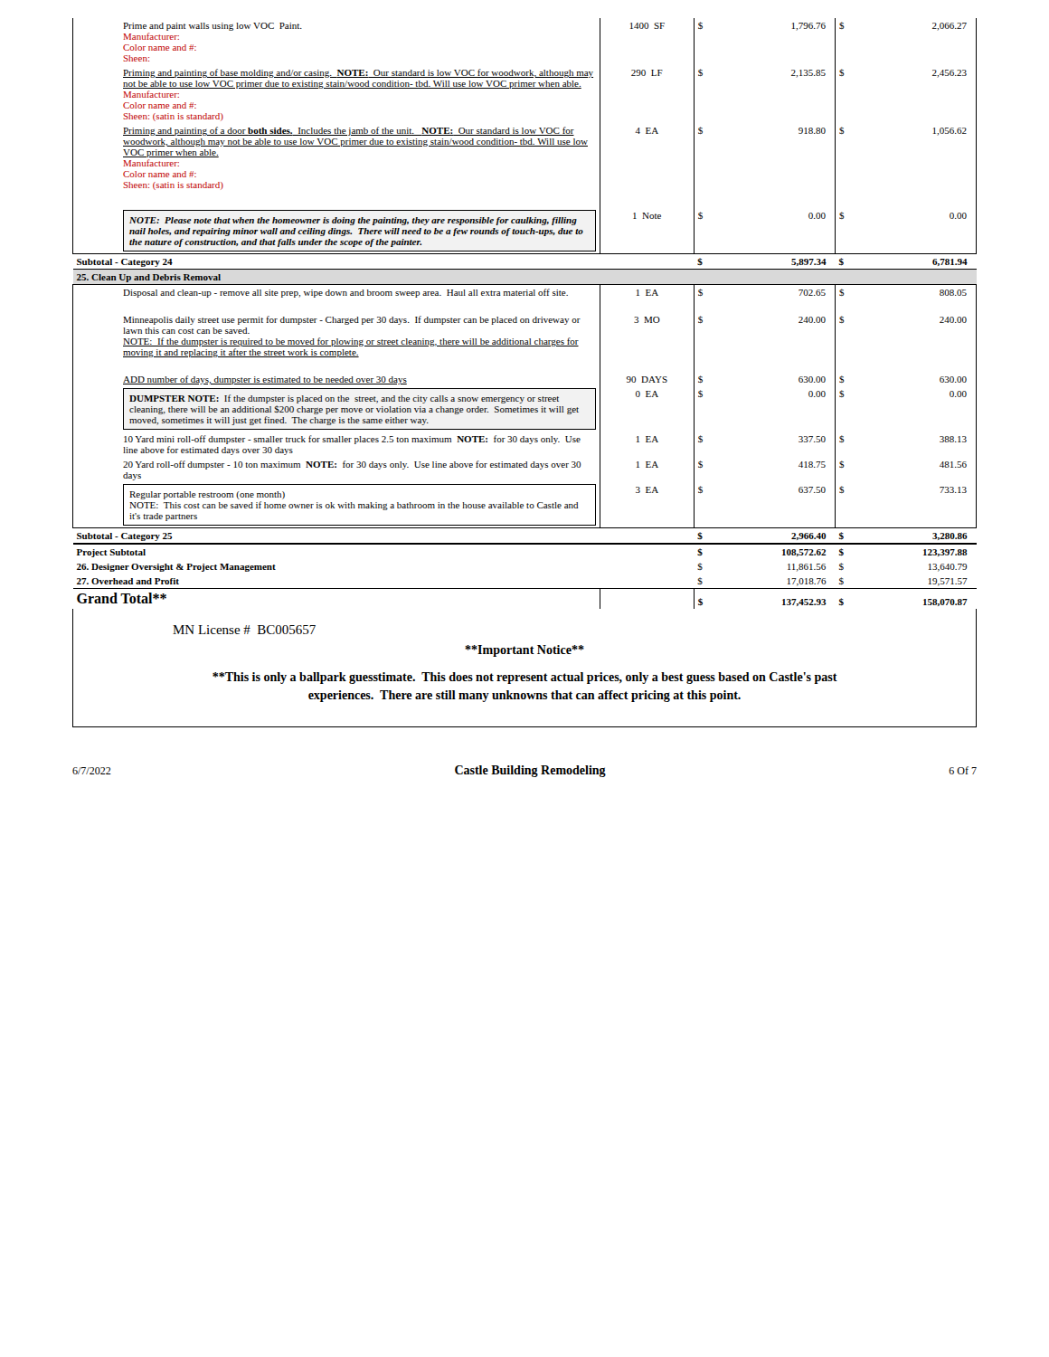| Prime and paint walls using low VOC Paint. Manufacturer: Color name and #: Sheen: | 1400 SF | $ | 1,796.76 | $ | 2,066.27 |
| Priming and painting of base molding and/or casing. NOTE: Our standard is low VOC for woodwork, although may not be able to use low VOC primer due to existing stain/wood condition- tbd. Will use low VOC primer when able. Manufacturer: Color name and #: Sheen: (satin is standard) | 290 LF | $ | 2,135.85 | $ | 2,456.23 |
| Priming and painting of a door both sides. Includes the jamb of the unit. NOTE: Our standard is low VOC for woodwork, although may not be able to use low VOC primer due to existing stain/wood condition- tbd. Will use low VOC primer when able. Manufacturer: Color name and #: Sheen: (satin is standard) | 4 EA | $ | 918.80 | $ | 1,056.62 |
| NOTE: Please note that when the homeowner is doing the painting, they are responsible for caulking, filling nail holes, and repairing minor wall and ceiling dings. There will need to be a few rounds of touch-ups, due to the nature of construction, and that falls under the scope of the painter. | 1 Note | $ | 0.00 | $ | 0.00 |
| Subtotal - Category 24 | | $ | 5,897.34 | $ | 6,781.94 |
| 25. Clean Up and Debris Removal |
| Disposal and clean-up - remove all site prep, wipe down and broom sweep area. Haul all extra material off site. | 1 EA | $ | 702.65 | $ | 808.05 |
| Minneapolis daily street use permit for dumpster - Charged per 30 days. If dumpster can be placed on driveway or lawn this can cost can be saved. NOTE: If the dumpster is required to be moved for plowing or street cleaning, there will be additional charges for moving it and replacing it after the street work is complete. | 3 MO | $ | 240.00 | $ | 240.00 |
| ADD number of days, dumpster is estimated to be needed over 30 days | 90 DAYS | $ | 630.00 | $ | 630.00 |
| DUMPSTER NOTE: If the dumpster is placed on the street, and the city calls a snow emergency or street cleaning, there will be an additional $200 charge per move or violation via a change order. Sometimes it will get moved, sometimes it will just get fined. The charge is the same either way. | 0 EA | $ | 0.00 | $ | 0.00 |
| 10 Yard mini roll-off dumpster - smaller truck for smaller places 2.5 ton maximum NOTE: for 30 days only. Use line above for estimated days over 30 days | 1 EA | $ | 337.50 | $ | 388.13 |
| 20 Yard roll-off dumpster - 10 ton maximum NOTE: for 30 days only. Use line above for estimated days over 30 days | 1 EA | $ | 418.75 | $ | 481.56 |
| Regular portable restroom (one month) NOTE: This cost can be saved if home owner is ok with making a bathroom in the house available to Castle and it's trade partners | 3 EA | $ | 637.50 | $ | 733.13 |
| Subtotal - Category 25 | | $ | 2,966.40 | $ | 3,280.86 |
| Project Subtotal | | $ | 108,572.62 | $ | 123,397.88 |
| 26. Designer Oversight & Project Management | | $ | 11,861.56 | $ | 13,640.79 |
| 27. Overhead and Profit | | $ | 17,018.76 | $ | 19,571.57 |
| Grand Total** | | $ | 137,452.93 | $ | 158,070.87 |
MN License # BC005657
**Important Notice**
**This is only a ballpark guesstimate. This does not represent actual prices, only a best guess based on Castle's past experiences. There are still many unknowns that can affect pricing at this point.
6/7/2022
Castle Building Remodeling
6 Of 7